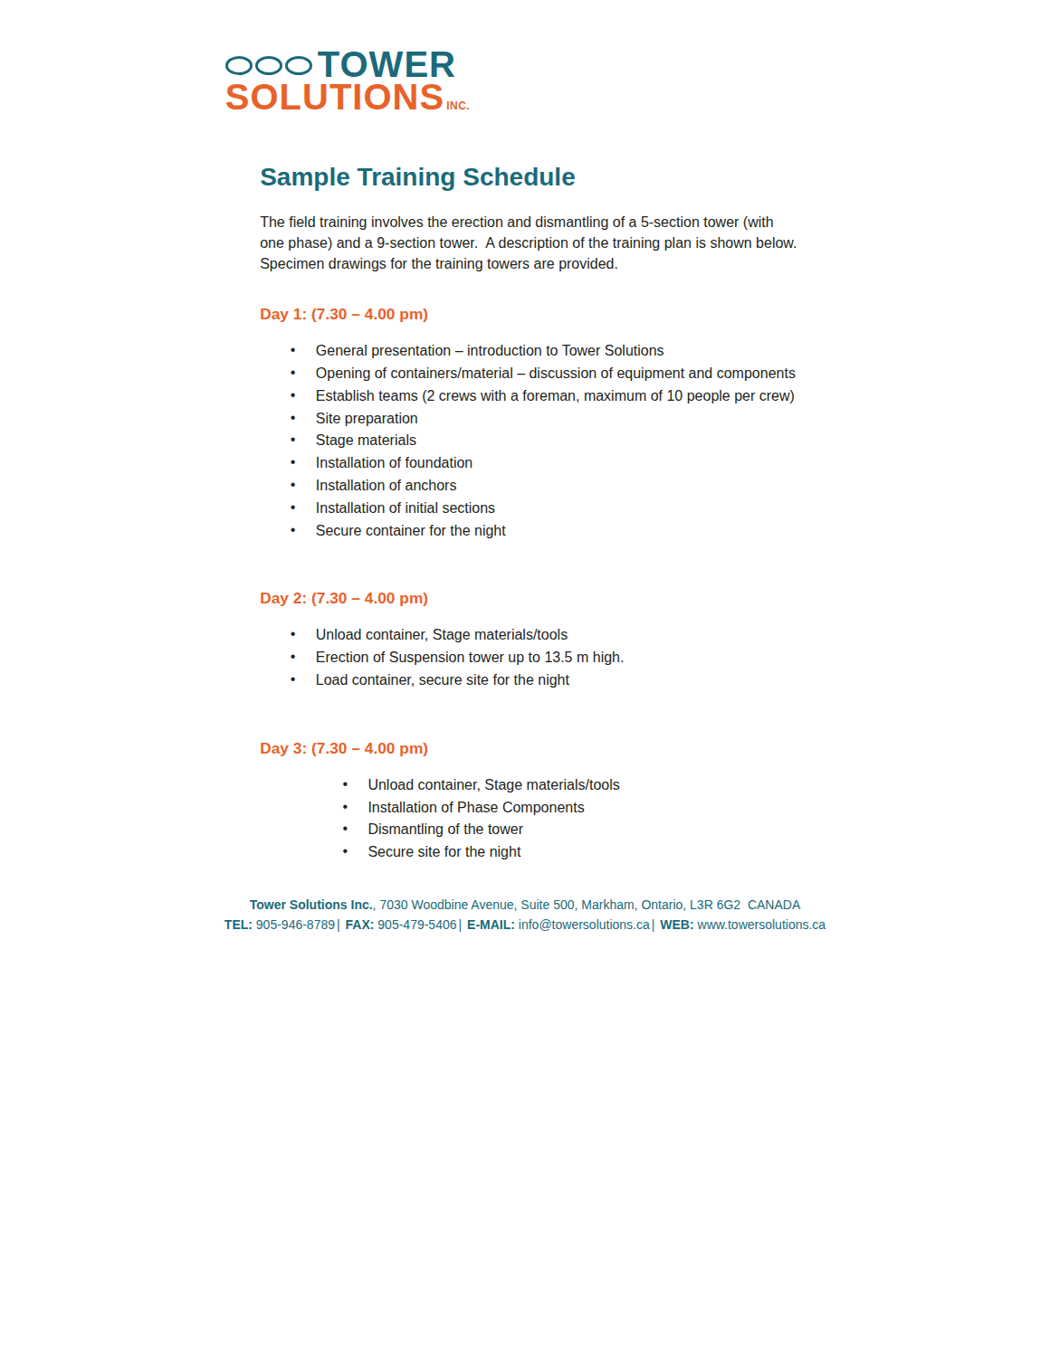TOWER
SOLUTIONS INC.
Sample Training Schedule
The field training involves the erection and dismantling of a 5-section tower (with one phase) and a 9-section tower. A description of the training plan is shown below. Specimen drawings for the training towers are provided.
Day 1: (7.30 – 4.00 pm)
General presentation – introduction to Tower Solutions
Opening of containers/material – discussion of equipment and components
Establish teams (2 crews with a foreman, maximum of 10 people per crew)
Site preparation
Stage materials
Installation of foundation
Installation of anchors
Installation of initial sections
Secure container for the night
Day 2: (7.30 – 4.00 pm)
Unload container, Stage materials/tools
Erection of Suspension tower up to 13.5 m high.
Load container, secure site for the night
Day 3: (7.30 – 4.00 pm)
Unload container, Stage materials/tools
Installation of Phase Components
Dismantling of the tower
Secure site for the night
Tower Solutions Inc., 7030 Woodbine Avenue, Suite 500, Markham, Ontario, L3R 6G2 CANADA
TEL: 905-946-8789| FAX: 905-479-5406| E-MAIL: info@towersolutions.ca| WEB: www.towersolutions.ca